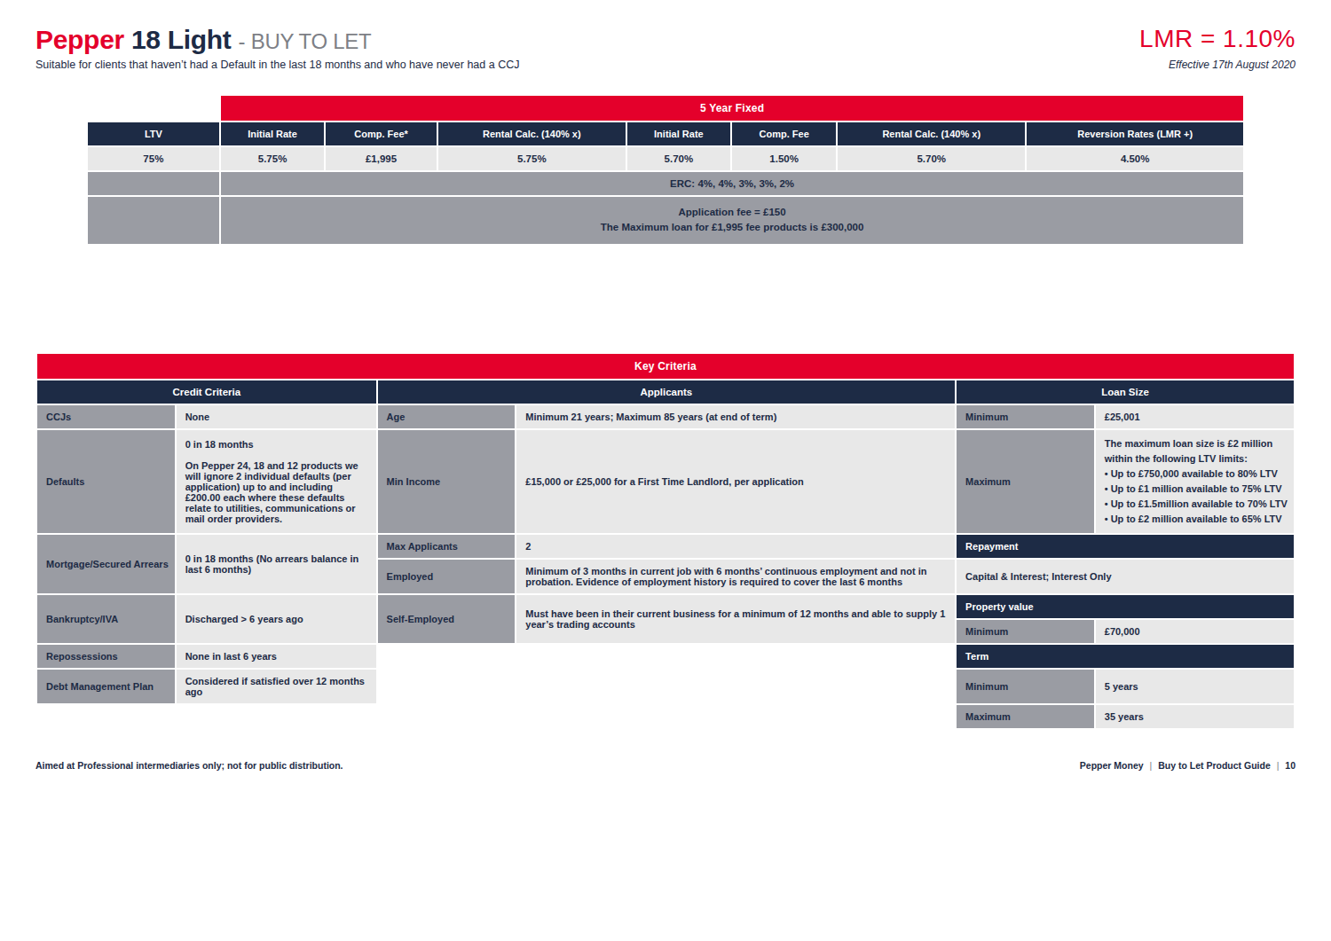Pepper 18 Light - BUY TO LET
Suitable for clients that haven’t had a Default in the last 18 months and who have never had a CCJ
LMR = 1.10%
Effective 17th August 2020
| | 5 Year Fixed |
| LTV | Initial Rate | Comp. Fee* | Rental Calc. (140% x) | Initial Rate | Comp. Fee | Rental Calc. (140% x) | Reversion Rates (LMR +) |
| 75% | 5.75% | £1,995 | 5.75% | 5.70% | 1.50% | 5.70% | 4.50% |
| | ERC: 4%, 4%, 3%, 3%, 2% |
| | Application fee = £150 The Maximum loan for £1,995 fee products is £300,000 |
| Key Criteria |
| --- |
| Credit Criteria | Applicants | Loan Size |
| CCJs | None | Age | Minimum 21 years; Maximum 85 years (at end of term) | Minimum | £25,001 |
| Defaults | 0 in 18 months On Pepper 24, 18 and 12 products we will ignore 2 individual defaults (per application) up to and including £200.00 each where these defaults relate to utilities, communications or mail order providers. | Min Income | £15,000 or £25,000 for a First Time Landlord, per application | Maximum | The maximum loan size is £2 million within the following LTV limits: • Up to £750,000 available to 80% LTV • Up to £1 million available to 75% LTV • Up to £1.5million available to 70% LTV • Up to £2 million available to 65% LTV |
| Mortgage/Secured Arrears | 0 in 18 months (No arrears balance in last 6 months) | Max Applicants | 2 | Repayment |
| Employed | Minimum of 3 months in current job with 6 months’ continuous employment and not in probation. Evidence of employment history is required to cover the last 6 months | Capital & Interest; Interest Only |
| Bankruptcy/IVA | Discharged > 6 years ago | Self-Employed | Must have been in their current business for a minimum of 12 months and able to supply 1 year’s trading accounts | Property value |
| Minimum | £70,000 |
| Repossessions | None in last 6 years | | | Term |
| Debt Management Plan | Considered if satisfied over 12 months ago | | | Minimum | 5 years |
| | | | | Maximum | 35 years |
Aimed at Professional intermediaries only; not for public distribution.
Pepper Money | Buy to Let Product Guide | 10